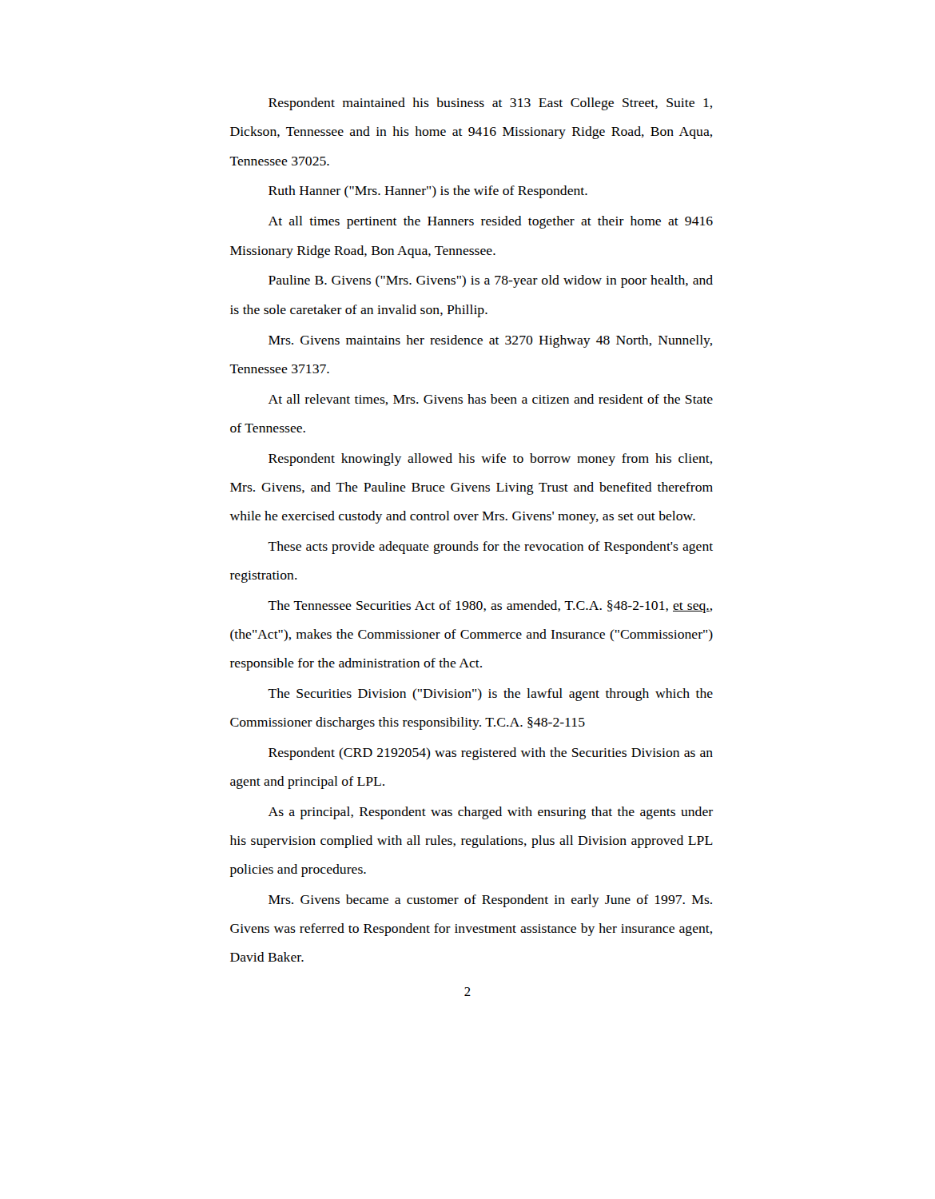Respondent maintained his business at 313 East College Street, Suite 1, Dickson, Tennessee and in his home at 9416 Missionary Ridge Road, Bon Aqua, Tennessee 37025.
Ruth Hanner ("Mrs. Hanner") is the wife of Respondent.
At all times pertinent the Hanners resided together at their home at 9416 Missionary Ridge Road, Bon Aqua, Tennessee.
Pauline B. Givens ("Mrs. Givens") is a 78-year old widow in poor health, and is the sole caretaker of an invalid son, Phillip.
Mrs. Givens maintains her residence at 3270 Highway 48 North, Nunnelly, Tennessee 37137.
At all relevant times, Mrs. Givens has been a citizen and resident of the State of Tennessee.
Respondent knowingly allowed his wife to borrow money from his client, Mrs. Givens, and The Pauline Bruce Givens Living Trust and benefited therefrom while he exercised custody and control over Mrs. Givens' money, as set out below.
These acts provide adequate grounds for the revocation of Respondent's agent registration.
The Tennessee Securities Act of 1980, as amended, T.C.A. §48-2-101, et seq., (the"Act"), makes the Commissioner of Commerce and Insurance ("Commissioner") responsible for the administration of the Act.
The Securities Division ("Division") is the lawful agent through which the Commissioner discharges this responsibility. T.C.A. §48-2-115
Respondent (CRD 2192054) was registered with the Securities Division as an agent and principal of LPL.
As a principal, Respondent was charged with ensuring that the agents under his supervision complied with all rules, regulations, plus all Division approved LPL policies and procedures.
Mrs. Givens became a customer of Respondent in early June of 1997. Ms. Givens was referred to Respondent for investment assistance by her insurance agent, David Baker.
2